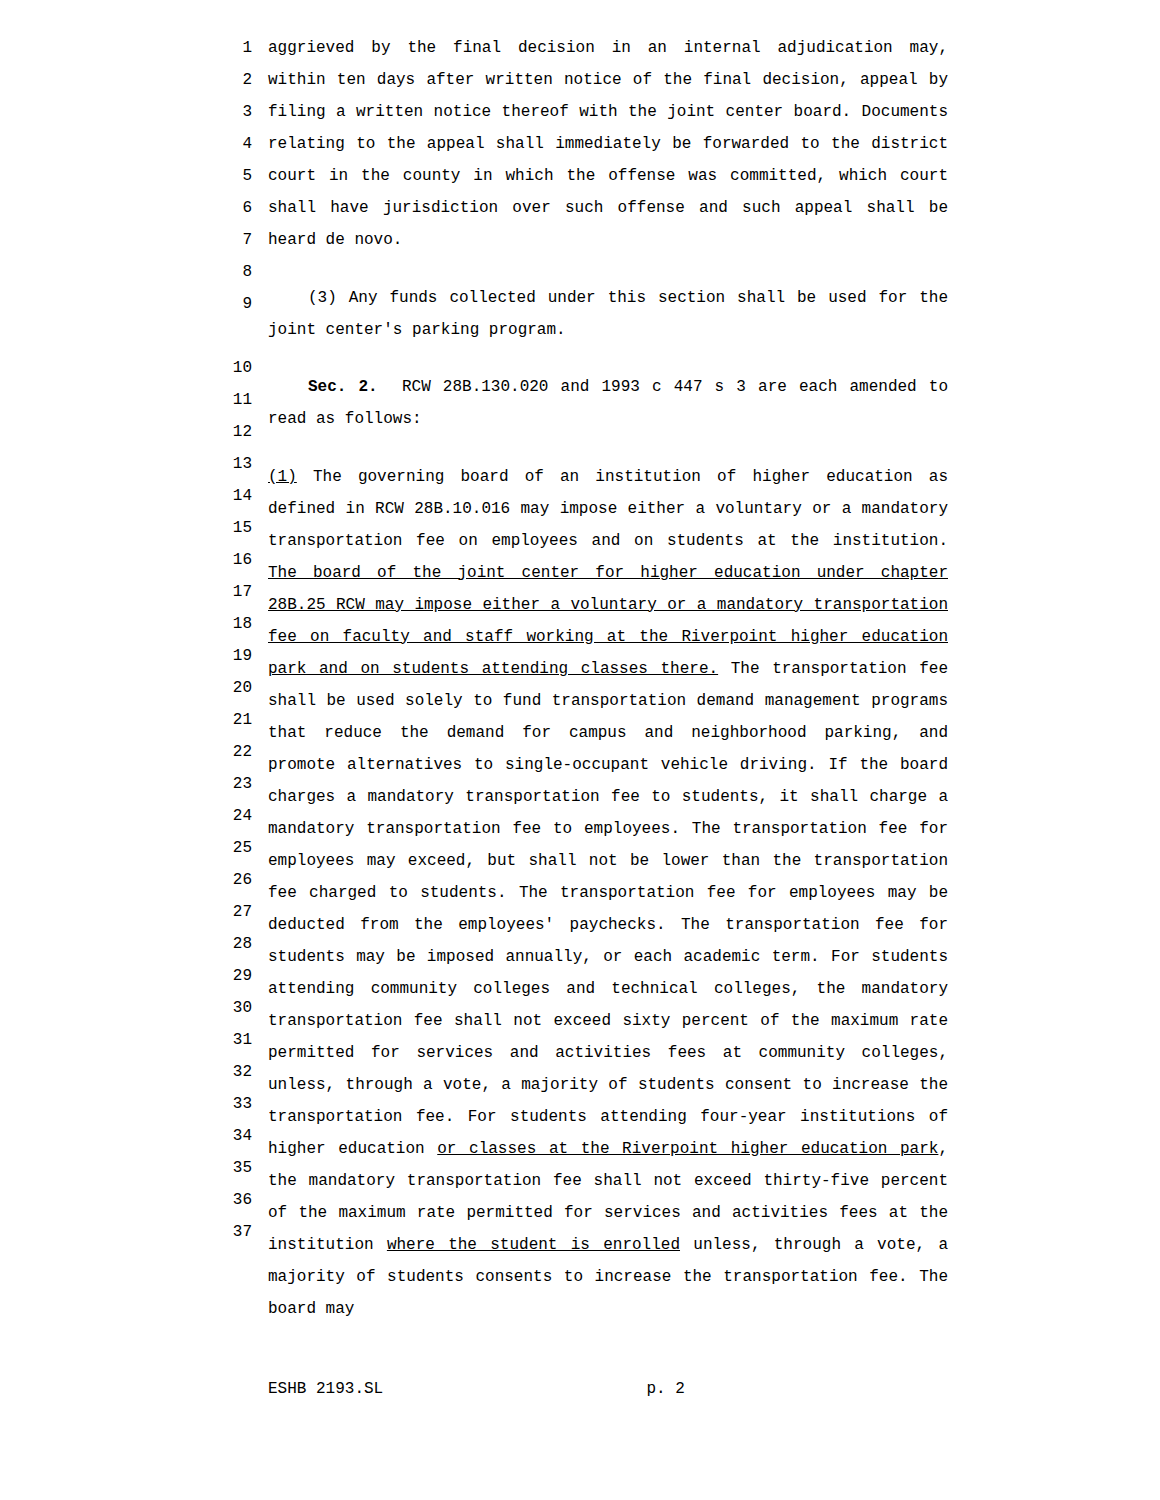1234567 89 1011 1213141516171819202122232425262728293031323334353637
aggrieved by the final decision in an internal adjudication may, within ten days after written notice of the final decision, appeal by filing a written notice thereof with the joint center board. Documents relating to the appeal shall immediately be forwarded to the district court in the county in which the offense was committed, which court shall have jurisdiction over such offense and such appeal shall be heard de novo.
(3) Any funds collected under this section shall be used for the joint center's parking program.
Sec. 2. RCW 28B.130.020 and 1993 c 447 s 3 are each amended to read as follows:
(1) The governing board of an institution of higher education as defined in RCW 28B.10.016 may impose either a voluntary or a mandatory transportation fee on employees and on students at the institution. The board of the joint center for higher education under chapter 28B.25 RCW may impose either a voluntary or a mandatory transportation fee on faculty and staff working at the Riverpoint higher education park and on students attending classes there. The transportation fee shall be used solely to fund transportation demand management programs that reduce the demand for campus and neighborhood parking, and promote alternatives to single-occupant vehicle driving. If the board charges a mandatory transportation fee to students, it shall charge a mandatory transportation fee to employees. The transportation fee for employees may exceed, but shall not be lower than the transportation fee charged to students. The transportation fee for employees may be deducted from the employees' paychecks. The transportation fee for students may be imposed annually, or each academic term. For students attending community colleges and technical colleges, the mandatory transportation fee shall not exceed sixty percent of the maximum rate permitted for services and activities fees at community colleges, unless, through a vote, a majority of students consent to increase the transportation fee. For students attending four-year institutions of higher education or classes at the Riverpoint higher education park, the mandatory transportation fee shall not exceed thirty-five percent of the maximum rate permitted for services and activities fees at the institution where the student is enrolled unless, through a vote, a majority of students consents to increase the transportation fee. The board may
ESHB 2193.SL
p. 2